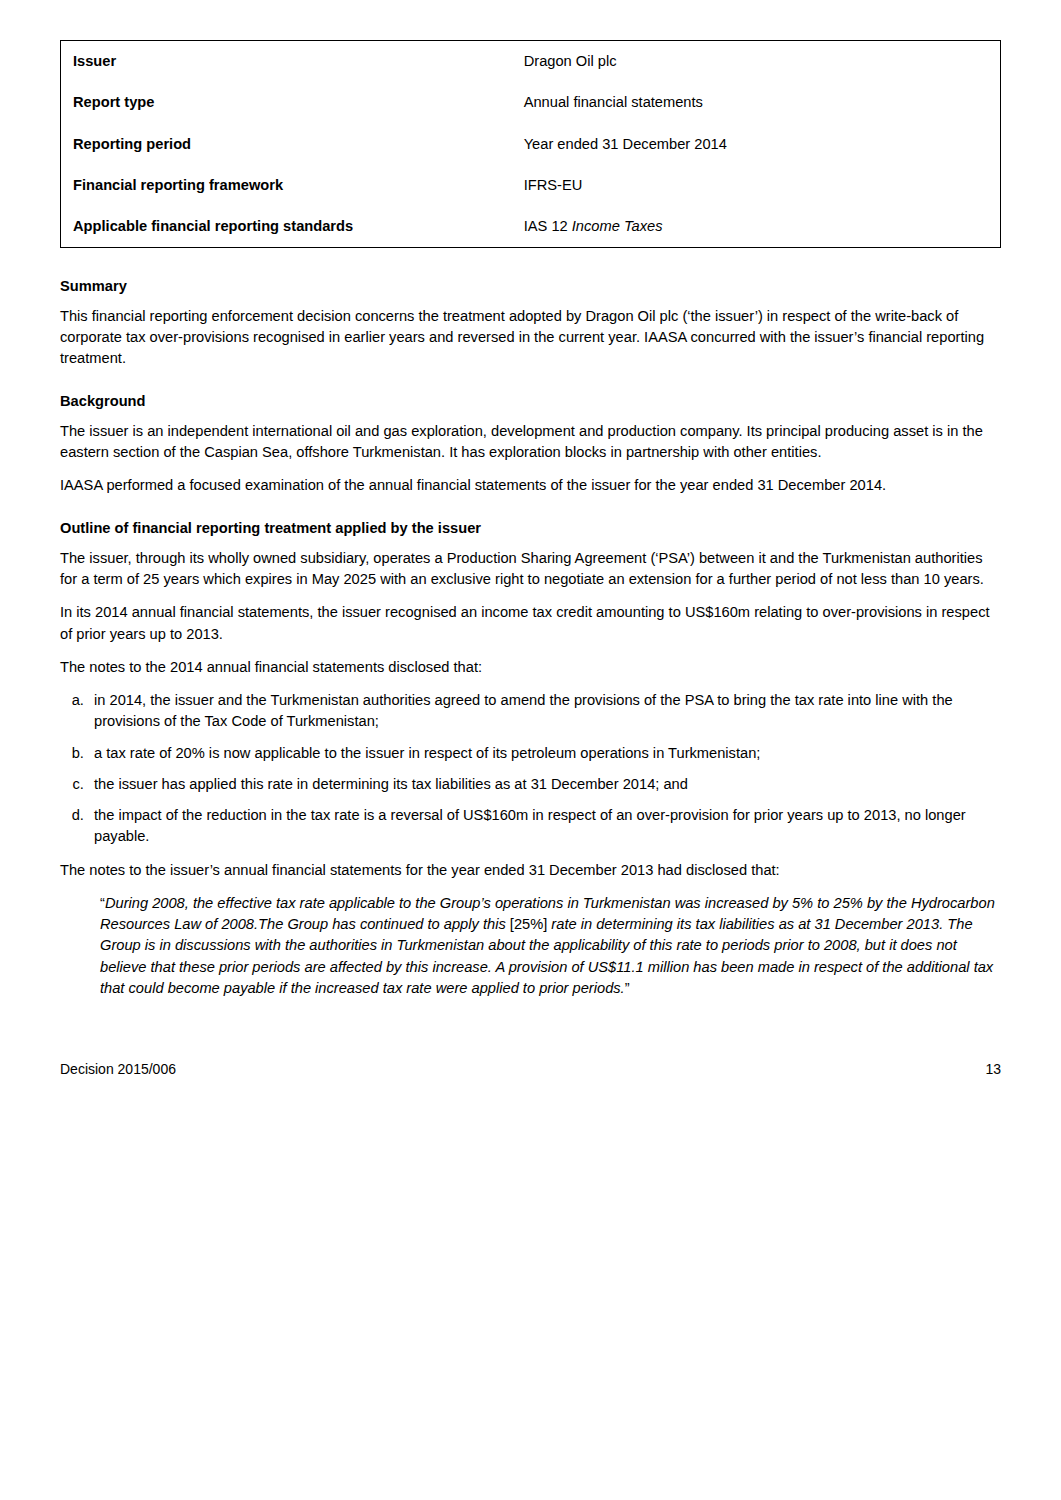| Issuer | Dragon Oil plc |
| Report type | Annual financial statements |
| Reporting period | Year ended 31 December 2014 |
| Financial reporting framework | IFRS-EU |
| Applicable financial reporting standards | IAS 12 Income Taxes |
Summary
This financial reporting enforcement decision concerns the treatment adopted by Dragon Oil plc (‘the issuer’) in respect of the write-back of corporate tax over-provisions recognised in earlier years and reversed in the current year. IAASA concurred with the issuer’s financial reporting treatment.
Background
The issuer is an independent international oil and gas exploration, development and production company. Its principal producing asset is in the eastern section of the Caspian Sea, offshore Turkmenistan. It has exploration blocks in partnership with other entities.
IAASA performed a focused examination of the annual financial statements of the issuer for the year ended 31 December 2014.
Outline of financial reporting treatment applied by the issuer
The issuer, through its wholly owned subsidiary, operates a Production Sharing Agreement (‘PSA’) between it and the Turkmenistan authorities for a term of 25 years which expires in May 2025 with an exclusive right to negotiate an extension for a further period of not less than 10 years.
In its 2014 annual financial statements, the issuer recognised an income tax credit amounting to US$160m relating to over-provisions in respect of prior years up to 2013.
The notes to the 2014 annual financial statements disclosed that:
in 2014, the issuer and the Turkmenistan authorities agreed to amend the provisions of the PSA to bring the tax rate into line with the provisions of the Tax Code of Turkmenistan;
a tax rate of 20% is now applicable to the issuer in respect of its petroleum operations in Turkmenistan;
the issuer has applied this rate in determining its tax liabilities as at 31 December 2014; and
the impact of the reduction in the tax rate is a reversal of US$160m in respect of an over-provision for prior years up to 2013, no longer payable.
The notes to the issuer’s annual financial statements for the year ended 31 December 2013 had disclosed that:
“During 2008, the effective tax rate applicable to the Group’s operations in Turkmenistan was increased by 5% to 25% by the Hydrocarbon Resources Law of 2008.The Group has continued to apply this [25%] rate in determining its tax liabilities as at 31 December 2013. The Group is in discussions with the authorities in Turkmenistan about the applicability of this rate to periods prior to 2008, but it does not believe that these prior periods are affected by this increase. A provision of US$11.1 million has been made in respect of the additional tax that could become payable if the increased tax rate were applied to prior periods.”
Decision 2015/006 13